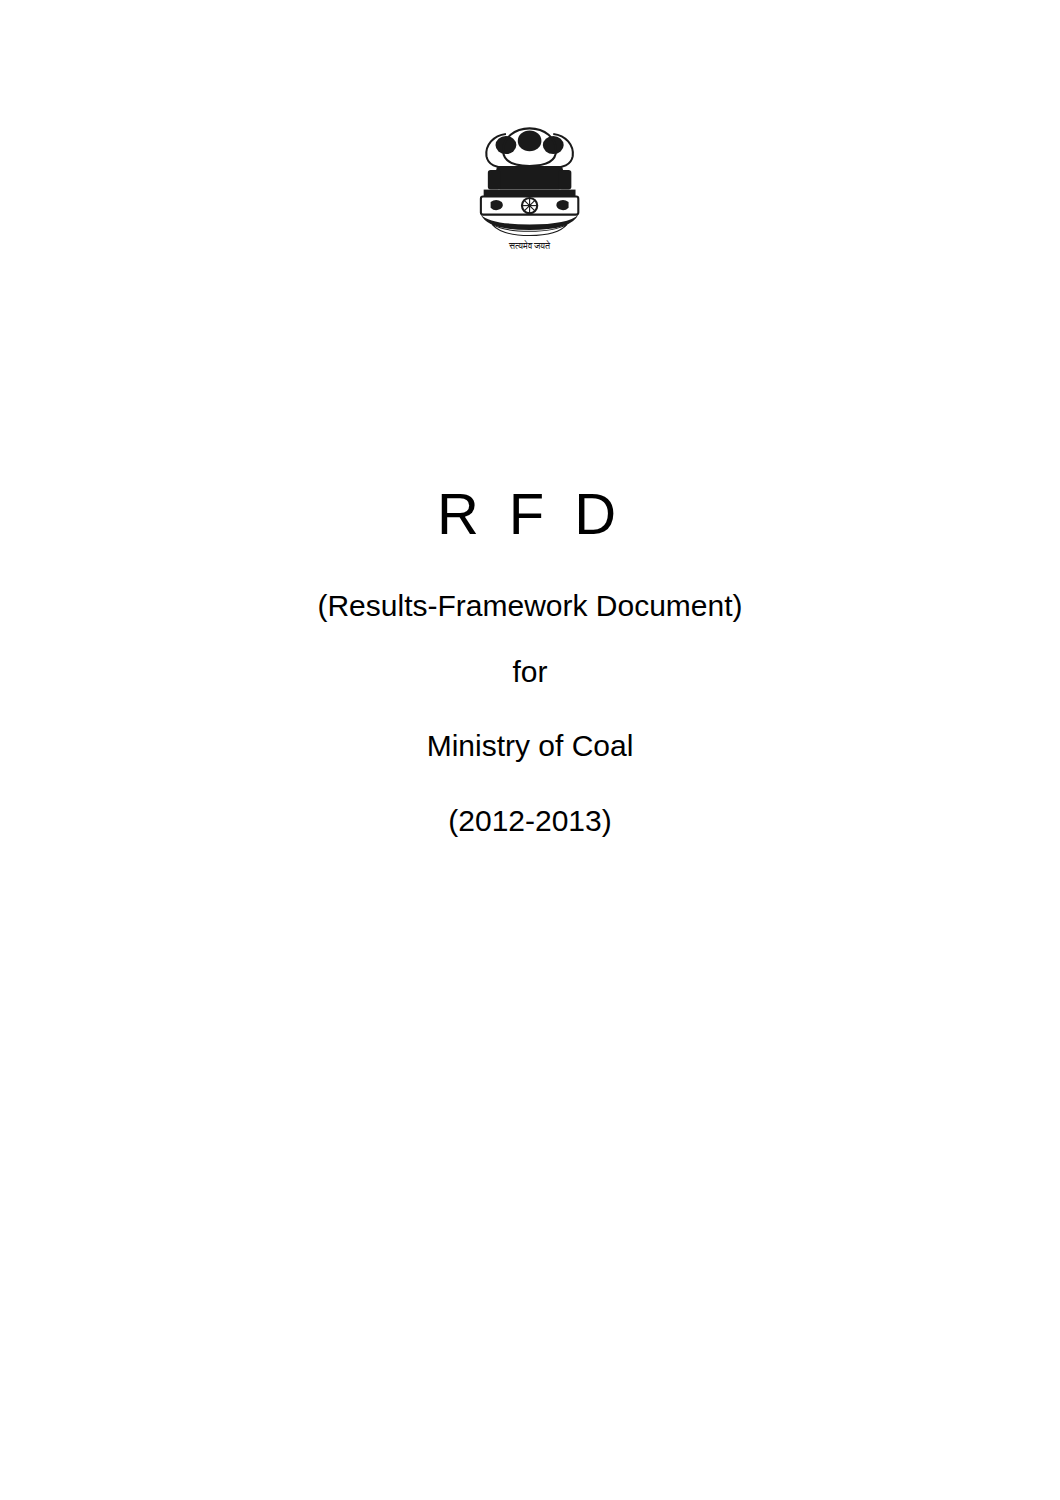सत्यमेव जयते
R F D
(Results-Framework Document)
for
Ministry of Coal
(2012-2013)